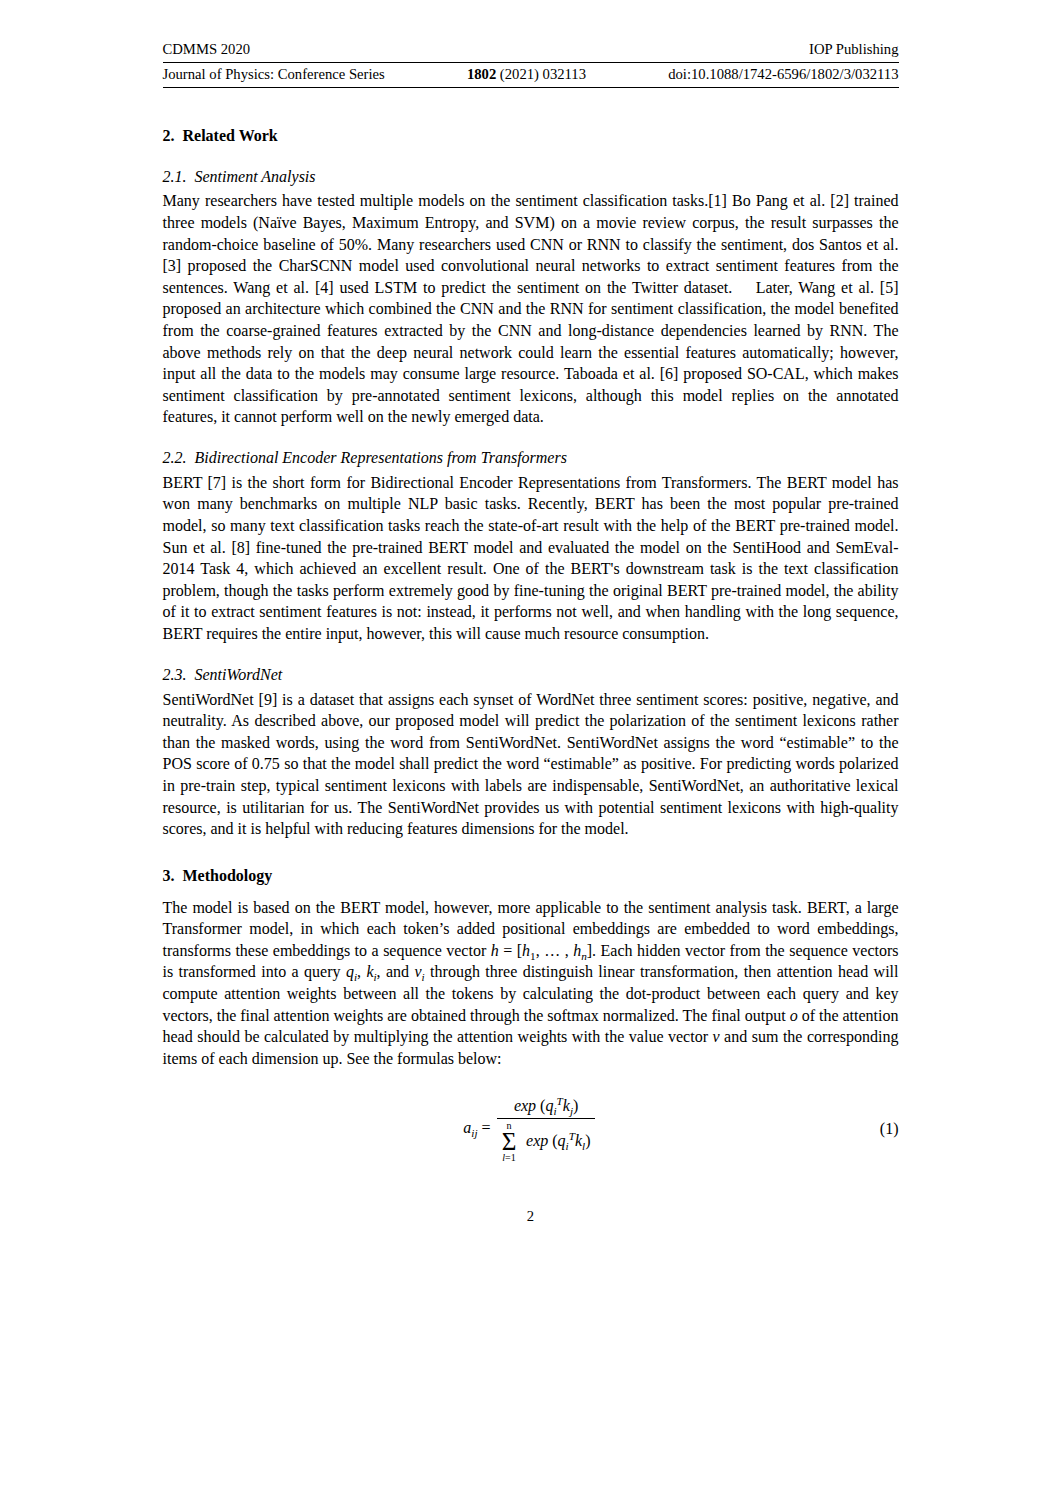CDMMS 2020
IOP Publishing
Journal of Physics: Conference Series
1802 (2021) 032113
doi:10.1088/1742-6596/1802/3/032113
2. Related Work
2.1. Sentiment Analysis
Many researchers have tested multiple models on the sentiment classification tasks.[1] Bo Pang et al. [2] trained three models (Naïve Bayes, Maximum Entropy, and SVM) on a movie review corpus, the result surpasses the random-choice baseline of 50%. Many researchers used CNN or RNN to classify the sentiment, dos Santos et al. [3] proposed the CharSCNN model used convolutional neural networks to extract sentiment features from the sentences. Wang et al. [4] used LSTM to predict the sentiment on the Twitter dataset. Later, Wang et al. [5] proposed an architecture which combined the CNN and the RNN for sentiment classification, the model benefited from the coarse-grained features extracted by the CNN and long-distance dependencies learned by RNN. The above methods rely on that the deep neural network could learn the essential features automatically; however, input all the data to the models may consume large resource. Taboada et al. [6] proposed SO-CAL, which makes sentiment classification by pre-annotated sentiment lexicons, although this model replies on the annotated features, it cannot perform well on the newly emerged data.
2.2. Bidirectional Encoder Representations from Transformers
BERT [7] is the short form for Bidirectional Encoder Representations from Transformers. The BERT model has won many benchmarks on multiple NLP basic tasks. Recently, BERT has been the most popular pre-trained model, so many text classification tasks reach the state-of-art result with the help of the BERT pre-trained model. Sun et al. [8] fine-tuned the pre-trained BERT model and evaluated the model on the SentiHood and SemEval-2014 Task 4, which achieved an excellent result. One of the BERT's downstream task is the text classification problem, though the tasks perform extremely good by fine-tuning the original BERT pre-trained model, the ability of it to extract sentiment features is not: instead, it performs not well, and when handling with the long sequence, BERT requires the entire input, however, this will cause much resource consumption.
2.3. SentiWordNet
SentiWordNet [9] is a dataset that assigns each synset of WordNet three sentiment scores: positive, negative, and neutrality. As described above, our proposed model will predict the polarization of the sentiment lexicons rather than the masked words, using the word from SentiWordNet. SentiWordNet assigns the word “estimable” to the POS score of 0.75 so that the model shall predict the word “estimable” as positive. For predicting words polarized in pre-train step, typical sentiment lexicons with labels are indispensable, SentiWordNet, an authoritative lexical resource, is utilitarian for us. The SentiWordNet provides us with potential sentiment lexicons with high-quality scores, and it is helpful with reducing features dimensions for the model.
3. Methodology
The model is based on the BERT model, however, more applicable to the sentiment analysis task. BERT, a large Transformer model, in which each token’s added positional embeddings are embedded to word embeddings, transforms these embeddings to a sequence vector h = [h1, … , hn]. Each hidden vector from the sequence vectors is transformed into a query qi, ki, and vi through three distinguish linear transformation, then attention head will compute attention weights between all the tokens by calculating the dot-product between each query and key vectors, the final attention weights are obtained through the softmax normalized. The final output o of the attention head should be calculated by multiplying the attention weights with the value vector v and sum the corresponding items of each dimension up. See the formulas below:
aij = exp (qiTkj) n Σ l=1 exp (qiTkl) (1)
2